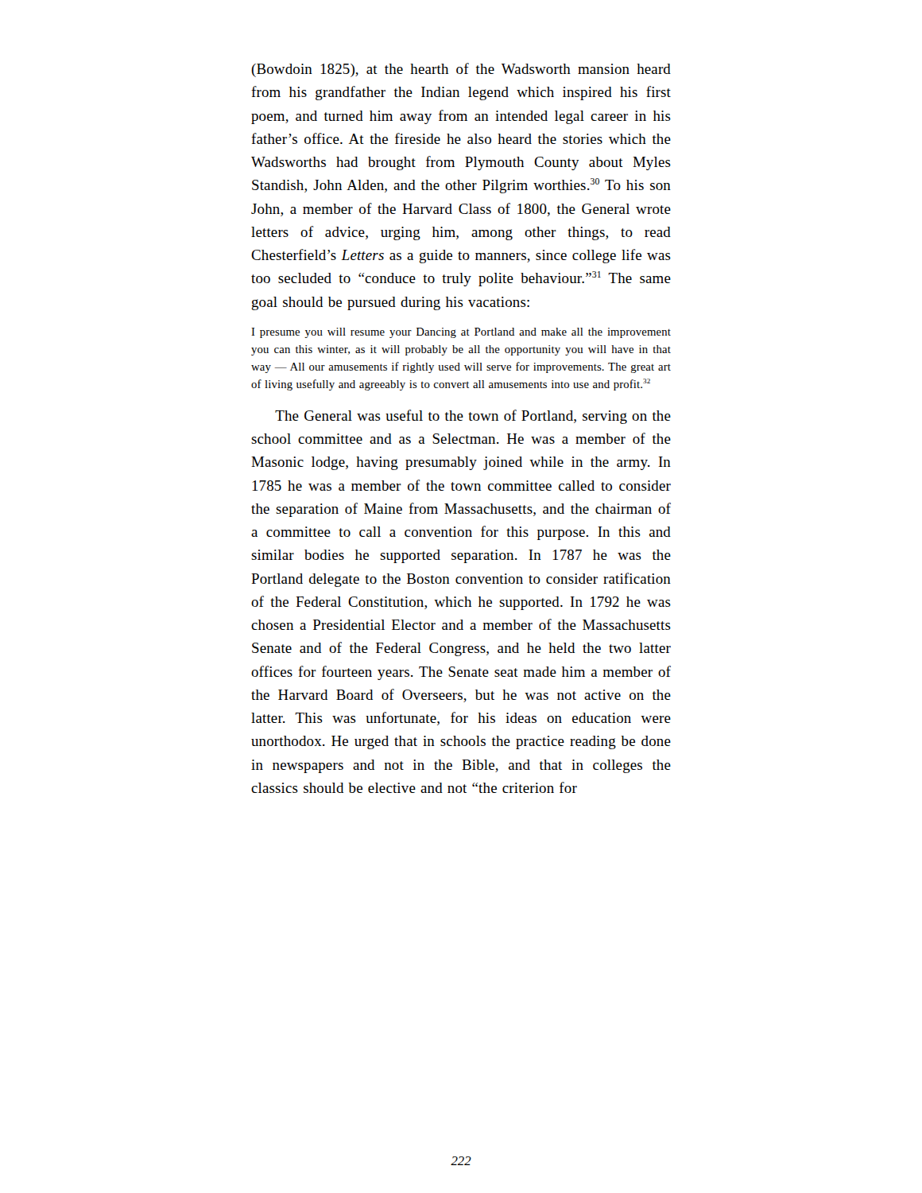(Bowdoin 1825), at the hearth of the Wadsworth mansion heard from his grandfather the Indian legend which inspired his first poem, and turned him away from an intended legal career in his father’s office. At the fireside he also heard the stories which the Wadsworths had brought from Plymouth County about Myles Standish, John Alden, and the other Pilgrim worthies.30 To his son John, a member of the Harvard Class of 1800, the General wrote letters of advice, urging him, among other things, to read Chesterfield’s Letters as a guide to manners, since college life was too secluded to “conduce to truly polite behaviour.”31 The same goal should be pursued during his vacations:
I presume you will resume your Dancing at Portland and make all the improvement you can this winter, as it will probably be all the opportunity you will have in that way — All our amusements if rightly used will serve for improvements. The great art of living usefully and agreeably is to convert all amusements into use and profit.32
The General was useful to the town of Portland, serving on the school committee and as a Selectman. He was a member of the Masonic lodge, having presumably joined while in the army. In 1785 he was a member of the town committee called to consider the separation of Maine from Massachusetts, and the chairman of a committee to call a convention for this purpose. In this and similar bodies he supported separation. In 1787 he was the Portland delegate to the Boston convention to consider ratification of the Federal Constitution, which he supported. In 1792 he was chosen a Presidential Elector and a member of the Massachusetts Senate and of the Federal Congress, and he held the two latter offices for fourteen years. The Senate seat made him a member of the Harvard Board of Overseers, but he was not active on the latter. This was unfortunate, for his ideas on education were unorthodox. He urged that in schools the practice reading be done in newspapers and not in the Bible, and that in colleges the classics should be elective and not “the criterion for
222